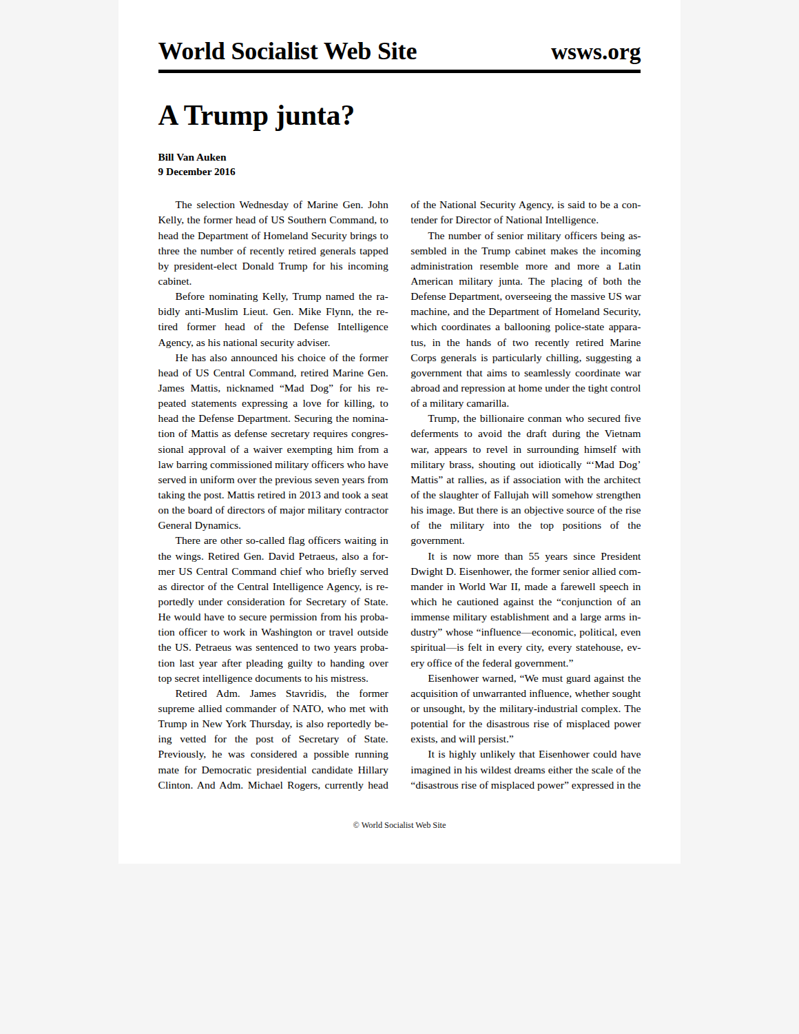World Socialist Web Site
wsws.org
A Trump junta?
Bill Van Auken
9 December 2016
The selection Wednesday of Marine Gen. John Kelly, the former head of US Southern Command, to head the Department of Homeland Security brings to three the number of recently retired generals tapped by president-elect Donald Trump for his incoming cabinet.
Before nominating Kelly, Trump named the rabidly anti-Muslim Lieut. Gen. Mike Flynn, the retired former head of the Defense Intelligence Agency, as his national security adviser.
He has also announced his choice of the former head of US Central Command, retired Marine Gen. James Mattis, nicknamed “Mad Dog” for his repeated statements expressing a love for killing, to head the Defense Department. Securing the nomination of Mattis as defense secretary requires congressional approval of a waiver exempting him from a law barring commissioned military officers who have served in uniform over the previous seven years from taking the post. Mattis retired in 2013 and took a seat on the board of directors of major military contractor General Dynamics.
There are other so-called flag officers waiting in the wings. Retired Gen. David Petraeus, also a former US Central Command chief who briefly served as director of the Central Intelligence Agency, is reportedly under consideration for Secretary of State. He would have to secure permission from his probation officer to work in Washington or travel outside the US. Petraeus was sentenced to two years probation last year after pleading guilty to handing over top secret intelligence documents to his mistress.
Retired Adm. James Stavridis, the former supreme allied commander of NATO, who met with Trump in New York Thursday, is also reportedly being vetted for the post of Secretary of State. Previously, he was considered a possible running mate for Democratic presidential candidate Hillary Clinton. And Adm. Michael Rogers, currently head of the National Security Agency, is said to be a contender for Director of National Intelligence.
The number of senior military officers being assembled in the Trump cabinet makes the incoming administration resemble more and more a Latin American military junta. The placing of both the Defense Department, overseeing the massive US war machine, and the Department of Homeland Security, which coordinates a ballooning police-state apparatus, in the hands of two recently retired Marine Corps generals is particularly chilling, suggesting a government that aims to seamlessly coordinate war abroad and repression at home under the tight control of a military camarilla.
Trump, the billionaire conman who secured five deferments to avoid the draft during the Vietnam war, appears to revel in surrounding himself with military brass, shouting out idiotically “‘Mad Dog’ Mattis” at rallies, as if association with the architect of the slaughter of Fallujah will somehow strengthen his image. But there is an objective source of the rise of the military into the top positions of the government.
It is now more than 55 years since President Dwight D. Eisenhower, the former senior allied commander in World War II, made a farewell speech in which he cautioned against the “conjunction of an immense military establishment and a large arms industry” whose “influence—economic, political, even spiritual—is felt in every city, every statehouse, every office of the federal government.”
Eisenhower warned, “We must guard against the acquisition of unwarranted influence, whether sought or unsought, by the military-industrial complex. The potential for the disastrous rise of misplaced power exists, and will persist.”
It is highly unlikely that Eisenhower could have imagined in his wildest dreams either the scale of the “disastrous rise of misplaced power” expressed in the
© World Socialist Web Site